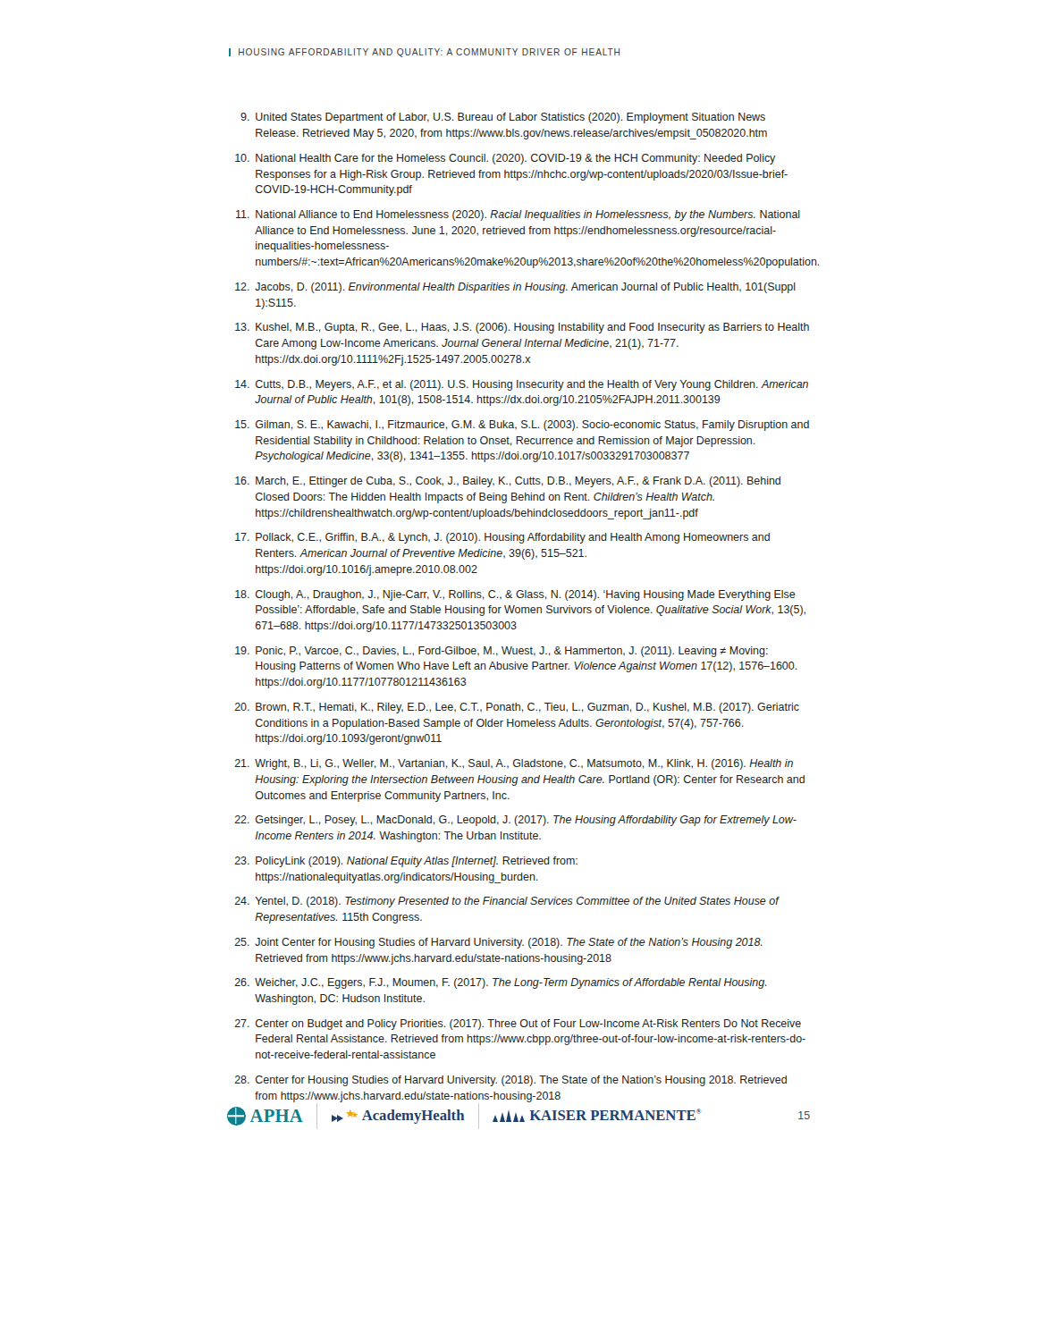Housing Affordability and Quality: A Community Driver of Health
United States Department of Labor, U.S. Bureau of Labor Statistics (2020). Employment Situation News Release. Retrieved May 5, 2020, from https://www.bls.gov/news.release/archives/empsit_05082020.htm
National Health Care for the Homeless Council. (2020). COVID-19 & the HCH Community: Needed Policy Responses for a High-Risk Group. Retrieved from https://nhchc.org/wp-content/uploads/2020/03/Issue-brief-COVID-19-HCH-Community.pdf
National Alliance to End Homelessness (2020). Racial Inequalities in Homelessness, by the Numbers. National Alliance to End Homelessness. June 1, 2020, retrieved from https://endhomelessness.org/resource/racial-inequalities-homelessness-numbers/#:~:text=African%20Americans%20make%20up%2013,share%20of%20the%20homeless%20population.
Jacobs, D. (2011). Environmental Health Disparities in Housing. American Journal of Public Health, 101(Suppl 1):S115.
Kushel, M.B., Gupta, R., Gee, L., Haas, J.S. (2006). Housing Instability and Food Insecurity as Barriers to Health Care Among Low-Income Americans. Journal General Internal Medicine, 21(1), 71-77. https://dx.doi.org/10.1111%2Fj.1525-1497.2005.00278.x
Cutts, D.B., Meyers, A.F., et al. (2011). U.S. Housing Insecurity and the Health of Very Young Children. American Journal of Public Health, 101(8), 1508-1514. https://dx.doi.org/10.2105%2FAJPH.2011.300139
Gilman, S. E., Kawachi, I., Fitzmaurice, G.M. & Buka, S.L. (2003). Socio-economic Status, Family Disruption and Residential Stability in Childhood: Relation to Onset, Recurrence and Remission of Major Depression. Psychological Medicine, 33(8), 1341–1355. https://doi.org/10.1017/s0033291703008377
March, E., Ettinger de Cuba, S., Cook, J., Bailey, K., Cutts, D.B., Meyers, A.F., & Frank D.A. (2011). Behind Closed Doors: The Hidden Health Impacts of Being Behind on Rent. Children’s Health Watch. https://childrenshealthwatch.org/wp-content/uploads/behindcloseddoors_report_jan11-.pdf
Pollack, C.E., Griffin, B.A., & Lynch, J. (2010). Housing Affordability and Health Among Homeowners and Renters. American Journal of Preventive Medicine, 39(6), 515–521. https://doi.org/10.1016/j.amepre.2010.08.002
Clough, A., Draughon, J., Njie-Carr, V., Rollins, C., & Glass, N. (2014). ‘Having Housing Made Everything Else Possible’: Affordable, Safe and Stable Housing for Women Survivors of Violence. Qualitative Social Work, 13(5), 671–688. https://doi.org/10.1177/1473325013503003
Ponic, P., Varcoe, C., Davies, L., Ford-Gilboe, M., Wuest, J., & Hammerton, J. (2011). Leaving ≠ Moving: Housing Patterns of Women Who Have Left an Abusive Partner. Violence Against Women 17(12), 1576–1600. https://doi.org/10.1177/1077801211436163
Brown, R.T., Hemati, K., Riley, E.D., Lee, C.T., Ponath, C., Tieu, L., Guzman, D., Kushel, M.B. (2017). Geriatric Conditions in a Population-Based Sample of Older Homeless Adults. Gerontologist, 57(4), 757-766. https://doi.org/10.1093/geront/gnw011
Wright, B., Li, G., Weller, M., Vartanian, K., Saul, A., Gladstone, C., Matsumoto, M., Klink, H. (2016). Health in Housing: Exploring the Intersection Between Housing and Health Care. Portland (OR): Center for Research and Outcomes and Enterprise Community Partners, Inc.
Getsinger, L., Posey, L., MacDonald, G., Leopold, J. (2017). The Housing Affordability Gap for Extremely Low-Income Renters in 2014. Washington: The Urban Institute.
PolicyLink (2019). National Equity Atlas [Internet]. Retrieved from: https://nationalequityatlas.org/indicators/Housing_burden.
Yentel, D. (2018). Testimony Presented to the Financial Services Committee of the United States House of Representatives. 115th Congress.
Joint Center for Housing Studies of Harvard University. (2018). The State of the Nation’s Housing 2018. Retrieved from https://www.jchs.harvard.edu/state-nations-housing-2018
Weicher, J.C., Eggers, F.J., Moumen, F. (2017). The Long-Term Dynamics of Affordable Rental Housing. Washington, DC: Hudson Institute.
Center on Budget and Policy Priorities. (2017). Three Out of Four Low-Income At-Risk Renters Do Not Receive Federal Rental Assistance. Retrieved from https://www.cbpp.org/three-out-of-four-low-income-at-risk-renters-do-not-receive-federal-rental-assistance
Center for Housing Studies of Harvard University. (2018). The State of the Nation’s Housing 2018. Retrieved from https://www.jchs.harvard.edu/state-nations-housing-2018
APHA
★ ★ AcademyHealth
KAISER PERMANENTE®
15